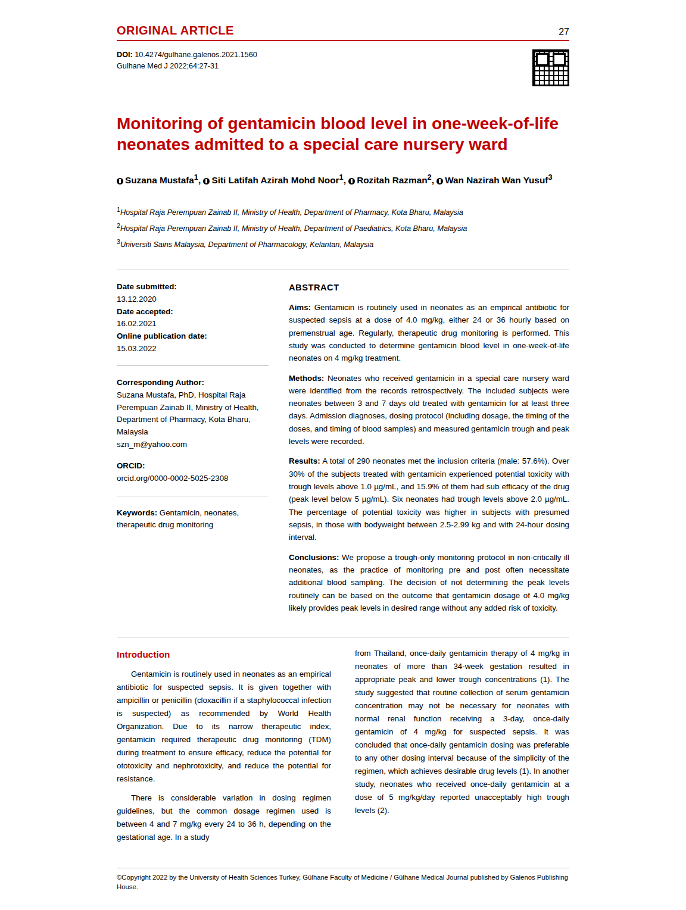ORIGINAL ARTICLE
27
DOI: 10.4274/gulhane.galenos.2021.1560
Gulhane Med J 2022;64:27-31
Monitoring of gentamicin blood level in one-week-of-life neonates admitted to a special care nursery ward
Suzana Mustafa1, Siti Latifah Azirah Mohd Noor1, Rozitah Razman2, Wan Nazirah Wan Yusuf3
1Hospital Raja Perempuan Zainab II, Ministry of Health, Department of Pharmacy, Kota Bharu, Malaysia
2Hospital Raja Perempuan Zainab II, Ministry of Health, Department of Paediatrics, Kota Bharu, Malaysia
3Universiti Sains Malaysia, Department of Pharmacology, Kelantan, Malaysia
Date submitted:
13.12.2020
Date accepted:
16.02.2021
Online publication date:
15.03.2022
Corresponding Author:
Suzana Mustafa, PhD, Hospital Raja Perempuan Zainab II, Ministry of Health, Department of Pharmacy, Kota Bharu, Malaysia
szn_m@yahoo.com
ORCID:
orcid.org/0000-0002-5025-2308
Keywords: Gentamicin, neonates, therapeutic drug monitoring
ABSTRACT
Aims: Gentamicin is routinely used in neonates as an empirical antibiotic for suspected sepsis at a dose of 4.0 mg/kg, either 24 or 36 hourly based on premenstrual age. Regularly, therapeutic drug monitoring is performed. This study was conducted to determine gentamicin blood level in one-week-of-life neonates on 4 mg/kg treatment.
Methods: Neonates who received gentamicin in a special care nursery ward were identified from the records retrospectively. The included subjects were neonates between 3 and 7 days old treated with gentamicin for at least three days. Admission diagnoses, dosing protocol (including dosage, the timing of the doses, and timing of blood samples) and measured gentamicin trough and peak levels were recorded.
Results: A total of 290 neonates met the inclusion criteria (male: 57.6%). Over 30% of the subjects treated with gentamicin experienced potential toxicity with trough levels above 1.0 µg/mL, and 15.9% of them had sub efficacy of the drug (peak level below 5 µg/mL). Six neonates had trough levels above 2.0 µg/mL. The percentage of potential toxicity was higher in subjects with presumed sepsis, in those with bodyweight between 2.5-2.99 kg and with 24-hour dosing interval.
Conclusions: We propose a trough-only monitoring protocol in non-critically ill neonates, as the practice of monitoring pre and post often necessitate additional blood sampling. The decision of not determining the peak levels routinely can be based on the outcome that gentamicin dosage of 4.0 mg/kg likely provides peak levels in desired range without any added risk of toxicity.
Introduction
Gentamicin is routinely used in neonates as an empirical antibiotic for suspected sepsis. It is given together with ampicillin or penicillin (cloxacillin if a staphylococcal infection is suspected) as recommended by World Health Organization. Due to its narrow therapeutic index, gentamicin required therapeutic drug monitoring (TDM) during treatment to ensure efficacy, reduce the potential for ototoxicity and nephrotoxicity, and reduce the potential for resistance.
There is considerable variation in dosing regimen guidelines, but the common dosage regimen used is between 4 and 7 mg/kg every 24 to 36 h, depending on the gestational age. In a study
from Thailand, once-daily gentamicin therapy of 4 mg/kg in neonates of more than 34-week gestation resulted in appropriate peak and lower trough concentrations (1). The study suggested that routine collection of serum gentamicin concentration may not be necessary for neonates with normal renal function receiving a 3-day, once-daily gentamicin of 4 mg/kg for suspected sepsis. It was concluded that once-daily gentamicin dosing was preferable to any other dosing interval because of the simplicity of the regimen, which achieves desirable drug levels (1). In another study, neonates who received once-daily gentamicin at a dose of 5 mg/kg/day reported unacceptably high trough levels (2).
©Copyright 2022 by the University of Health Sciences Turkey, Gülhane Faculty of Medicine / Gülhane Medical Journal published by Galenos Publishing House.